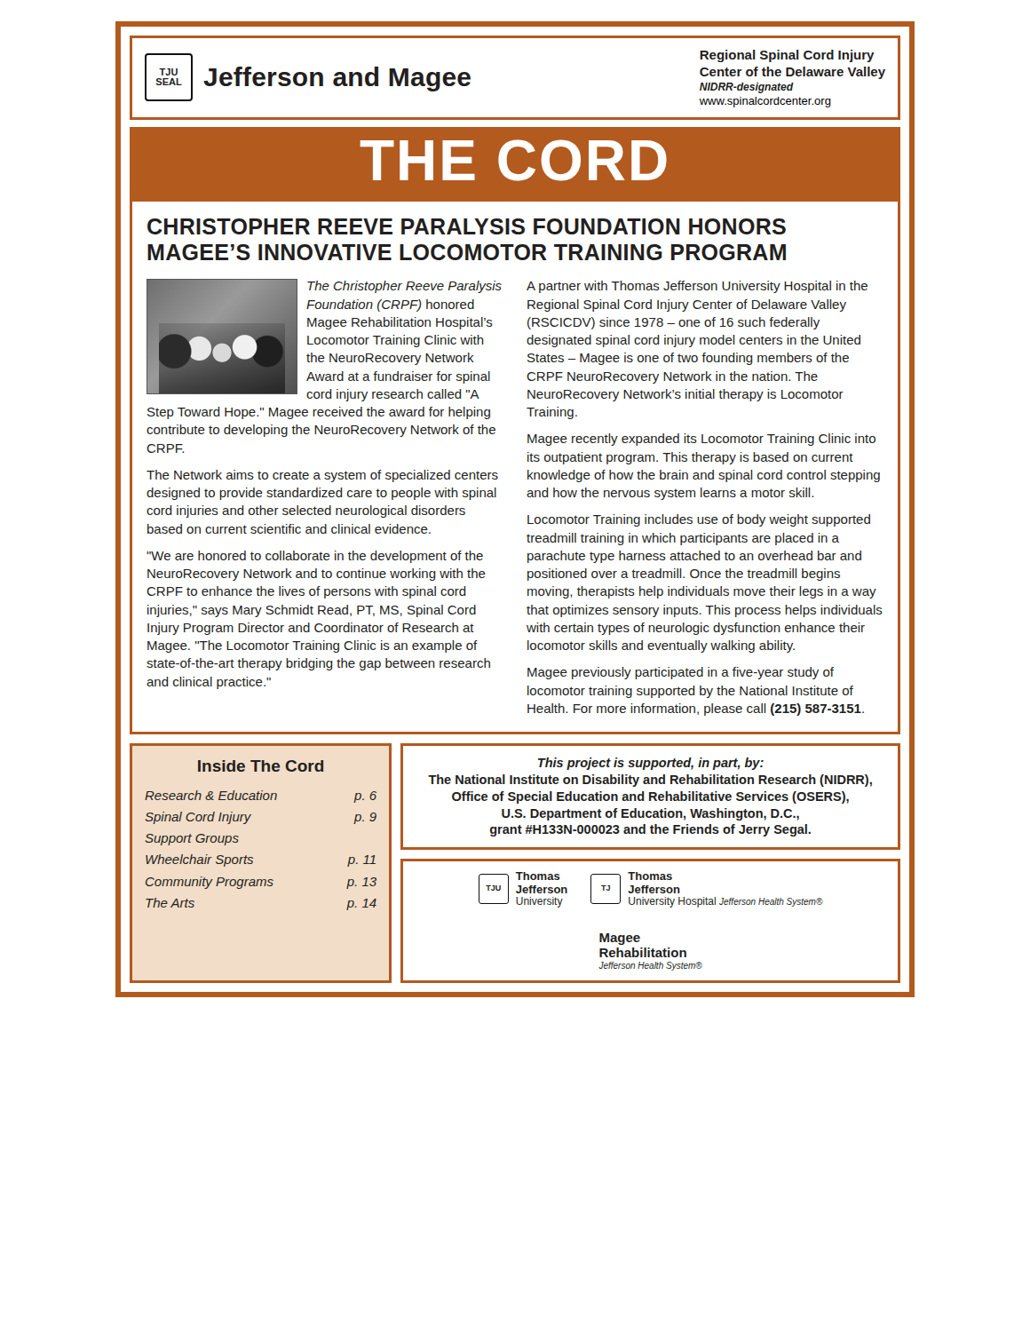TJU
SEAL
Jefferson and Magee
Regional Spinal Cord Injury
Center of the Delaware Valley
NIDRR-designated
www.spinalcordcenter.org
THE CORD
CHRISTOPHER REEVE PARALYSIS FOUNDATION HONORS MAGEE’S INNOVATIVE LOCOMOTOR TRAINING PROGRAM
The Christopher Reeve Paralysis Foundation (CRPF) honored Magee Rehabilitation Hospital’s Locomotor Training Clinic with the NeuroRecovery Network Award at a fundraiser for spinal cord injury research called "A Step Toward Hope." Magee received the award for helping contribute to developing the NeuroRecovery Network of the CRPF.
The Network aims to create a system of specialized centers designed to provide standardized care to people with spinal cord injuries and other selected neurological disorders based on current scientific and clinical evidence.
"We are honored to collaborate in the development of the NeuroRecovery Network and to continue working with the CRPF to enhance the lives of persons with spinal cord injuries," says Mary Schmidt Read, PT, MS, Spinal Cord Injury Program Director and Coordinator of Research at Magee. "The Locomotor Training Clinic is an example of state-of-the-art therapy bridging the gap between research and clinical practice."
A partner with Thomas Jefferson University Hospital in the Regional Spinal Cord Injury Center of Delaware Valley (RSCICDV) since 1978 – one of 16 such federally designated spinal cord injury model centers in the United States – Magee is one of two founding members of the CRPF NeuroRecovery Network in the nation. The NeuroRecovery Network’s initial therapy is Locomotor Training.
Magee recently expanded its Locomotor Training Clinic into its outpatient program. This therapy is based on current knowledge of how the brain and spinal cord control stepping and how the nervous system learns a motor skill.
Locomotor Training includes use of body weight supported treadmill training in which participants are placed in a parachute type harness attached to an overhead bar and positioned over a treadmill. Once the treadmill begins moving, therapists help individuals move their legs in a way that optimizes sensory inputs. This process helps individuals with certain types of neurologic dysfunction enhance their locomotor skills and eventually walking ability.
Magee previously participated in a five-year study of locomotor training supported by the National Institute of Health. For more information, please call (215) 587-3151.
Inside The Cord
Research & Education p. 6
Spinal Cord Injury p. 9
Support Groups
Wheelchair Sports p. 11
Community Programs p. 13
The Arts p. 14
This project is supported, in part, by:
The National Institute on Disability and Rehabilitation Research (NIDRR),
Office of Special Education and Rehabilitative Services (OSERS),
U.S. Department of Education, Washington, D.C.,
grant #H133N-000023 and the Friends of Jerry Segal.
TJU Thomas
Jefferson University
TJ Thomas
Jefferson University Hospital Jefferson Health System®
Magee
Rehabilitation Jefferson Health System®